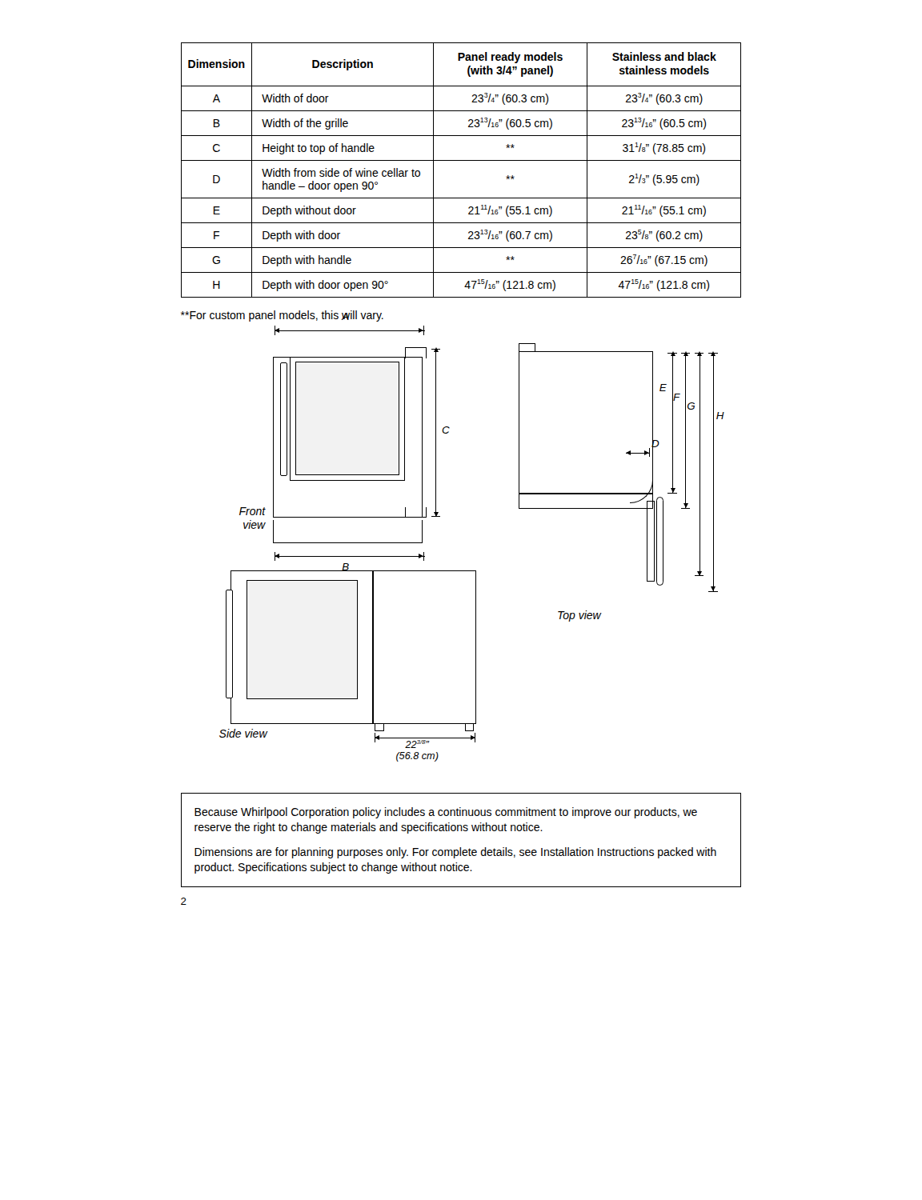| Dimension | Description | Panel ready models (with 3/4” panel) | Stainless and black stainless models |
| --- | --- | --- | --- |
| A | Width of door | 23 3 / 4 ” (60.3 cm) | 23 3 / 4 ” (60.3 cm) |
| B | Width of the grille | 23 13 / 16 ” (60.5 cm) | 23 13 / 16 ” (60.5 cm) |
| C | Height to top of handle | ** | 31 1 / 8 ” (78.85 cm) |
| D | Width from side of wine cellar to handle – door open 90° | ** | 2 1 / 3 ” (5.95 cm) |
| E | Depth without door | 21 11 / 16 ” (55.1 cm) | 21 11 / 16 ” (55.1 cm) |
| F | Depth with door | 23 13 / 16 ” (60.7 cm) | 23 5 / 8 ” (60.2 cm) |
| G | Depth with handle | ** | 26 7 / 16 ” (67.15 cm) |
| H | Depth with door open 90° | 47 15 / 16 ” (121.8 cm) | 47 15 / 16 ” (121.8 cm) |
**For custom panel models, this will vary.
A
C
B
Front
view
E
F
G
H
D
Top view
223/8”
(56.8 cm)
Side view
Because Whirlpool Corporation policy includes a continuous commitment to improve our products, we reserve the right to change materials and specifications without notice.
Dimensions are for planning purposes only. For complete details, see Installation Instructions packed with product. Specifications subject to change without notice.
2